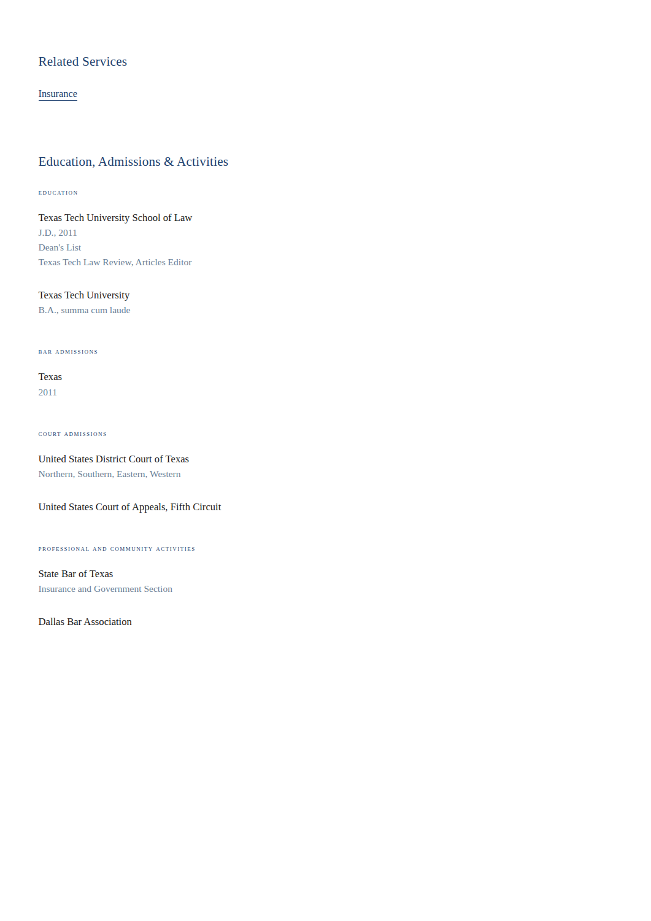Related Services
Insurance
Education, Admissions & Activities
Education
Texas Tech University School of Law
J.D., 2011
Dean's List
Texas Tech Law Review, Articles Editor
Texas Tech University
B.A., summa cum laude
Bar Admissions
Texas
2011
Court Admissions
United States District Court of Texas
Northern, Southern, Eastern, Western
United States Court of Appeals, Fifth Circuit
Professional and Community Activities
State Bar of Texas
Insurance and Government Section
Dallas Bar Association